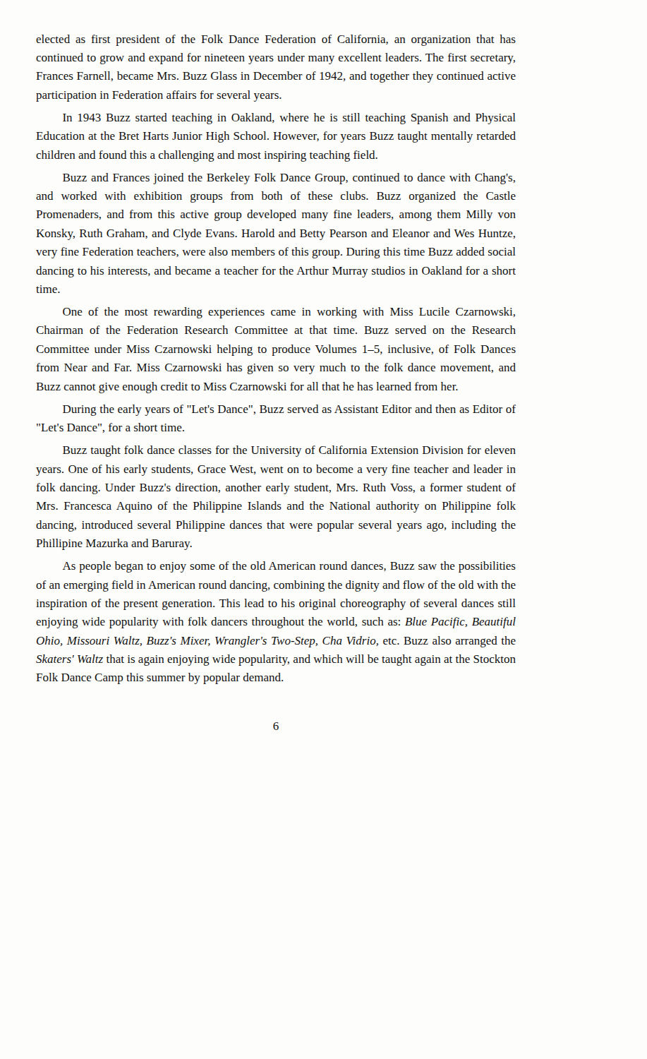elected as first president of the Folk Dance Federation of California, an organization that has continued to grow and expand for nineteen years under many excellent leaders. The first secretary, Frances Farnell, became Mrs. Buzz Glass in December of 1942, and together they continued active participation in Federation affairs for several years.
In 1943 Buzz started teaching in Oakland, where he is still teaching Spanish and Physical Education at the Bret Harts Junior High School. However, for years Buzz taught mentally retarded children and found this a challenging and most inspiring teaching field.
Buzz and Frances joined the Berkeley Folk Dance Group, continued to dance with Chang's, and worked with exhibition groups from both of these clubs. Buzz organized the Castle Promenaders, and from this active group developed many fine leaders, among them Milly von Konsky, Ruth Graham, and Clyde Evans. Harold and Betty Pearson and Eleanor and Wes Huntze, very fine Federation teachers, were also members of this group. During this time Buzz added social dancing to his interests, and became a teacher for the Arthur Murray studios in Oakland for a short time.
One of the most rewarding experiences came in working with Miss Lucile Czarnowski, Chairman of the Federation Research Committee at that time. Buzz served on the Research Committee under Miss Czarnowski helping to produce Volumes 1–5, inclusive, of Folk Dances from Near and Far. Miss Czarnowski has given so very much to the folk dance movement, and Buzz cannot give enough credit to Miss Czarnowski for all that he has learned from her.
During the early years of "Let's Dance", Buzz served as Assistant Editor and then as Editor of "Let's Dance", for a short time.
Buzz taught folk dance classes for the University of California Extension Division for eleven years. One of his early students, Grace West, went on to become a very fine teacher and leader in folk dancing. Under Buzz's direction, another early student, Mrs. Ruth Voss, a former student of Mrs. Francesca Aquino of the Philippine Islands and the National authority on Philippine folk dancing, introduced several Philippine dances that were popular several years ago, including the Phillipine Mazurka and Baruray.
As people began to enjoy some of the old American round dances, Buzz saw the possibilities of an emerging field in American round dancing, combining the dignity and flow of the old with the inspiration of the present generation. This lead to his original choreography of several dances still enjoying wide popularity with folk dancers throughout the world, such as: Blue Pacific, Beautiful Ohio, Missouri Waltz, Buzz's Mixer, Wrangler's Two-Step, Cha Vidrio, etc. Buzz also arranged the Skaters' Waltz that is again enjoying wide popularity, and which will be taught again at the Stockton Folk Dance Camp this summer by popular demand.
6